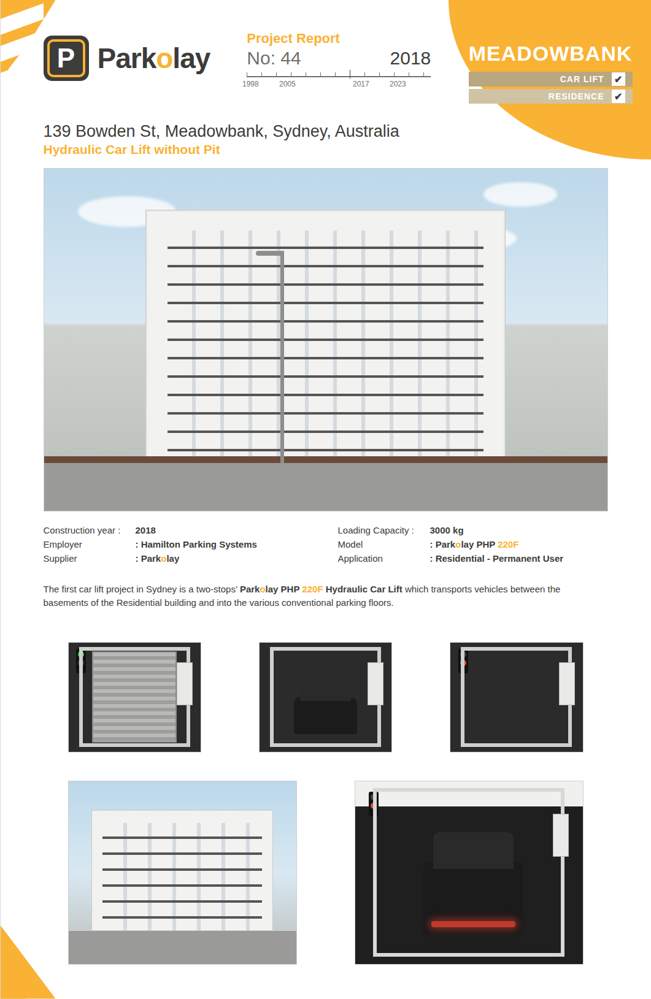P
Parkolay
Project Report
No: 44 2018
1998
2005
2017
2023
MEADOWBANK
CAR LIFT✔
RESIDENCE✔
139 Bowden St, Meadowbank, Sydney, Australia
Hydraulic Car Lift without Pit
Construction year :
2018
Employer
: Hamilton Parking Systems
Supplier
: Parkolay
Loading Capacity :
3000 kg
Model
: Parkolay PHP 220F
Application
: Residential - Permanent User
The first car lift project in Sydney is a two-stops’ Parkolay PHP 220F Hydraulic Car Lift which transports vehicles between the basements of the Residential building and into the various conventional parking floors.